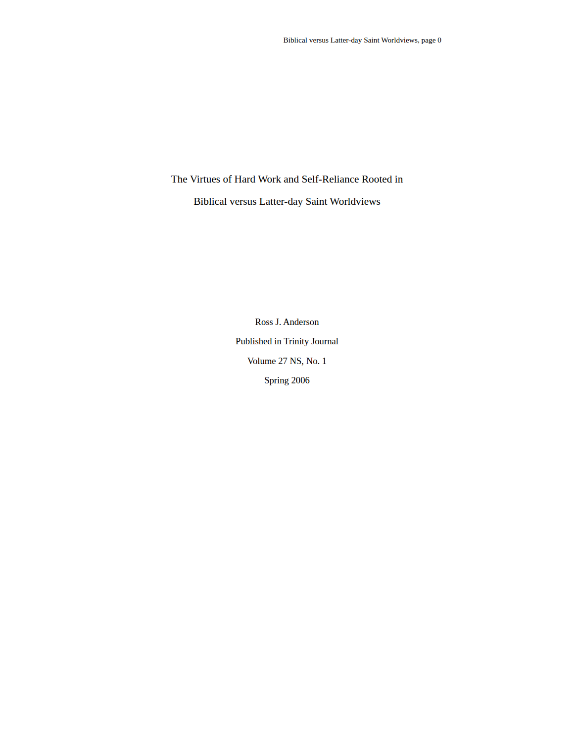Biblical versus Latter-day Saint Worldviews, page 0
The Virtues of Hard Work and Self-Reliance Rooted in
Biblical versus Latter-day Saint Worldviews
Ross J. Anderson
Published in Trinity Journal
Volume 27 NS, No. 1
Spring 2006